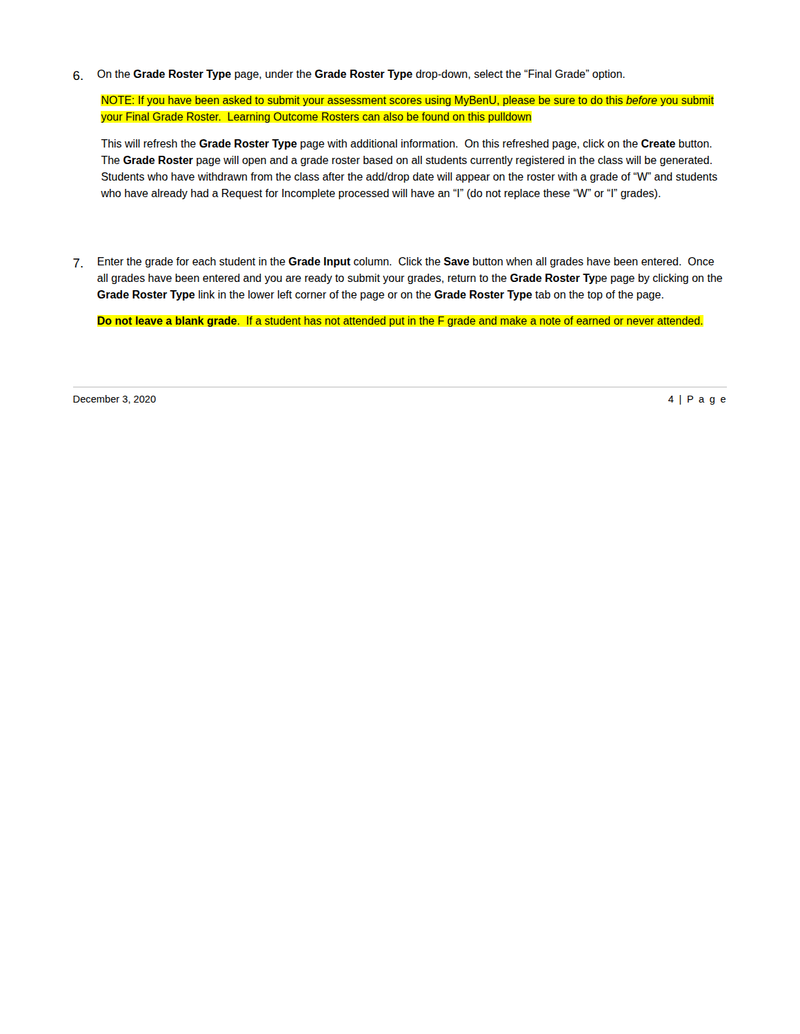6.
On the Grade Roster Type page, under the Grade Roster Type drop-down, select the “Final Grade” option.
NOTE: If you have been asked to submit your assessment scores using MyBenU, please be sure to do this before you submit your Final Grade Roster. Learning Outcome Rosters can also be found on this pulldown
This will refresh the Grade Roster Type page with additional information. On this refreshed page, click on the Create button. The Grade Roster page will open and a grade roster based on all students currently registered in the class will be generated. Students who have withdrawn from the class after the add/drop date will appear on the roster with a grade of “W” and students who have already had a Request for Incomplete processed will have an “I” (do not replace these “W” or “I” grades).
7.
Enter the grade for each student in the Grade Input column. Click the Save button when all grades have been entered. Once all grades have been entered and you are ready to submit your grades, return to the Grade Roster Type page by clicking on the Grade Roster Type link in the lower left corner of the page or on the Grade Roster Type tab on the top of the page.
Do not leave a blank grade. If a student has not attended put in the F grade and make a note of earned or never attended.
December 3, 2020
4 | P a g e